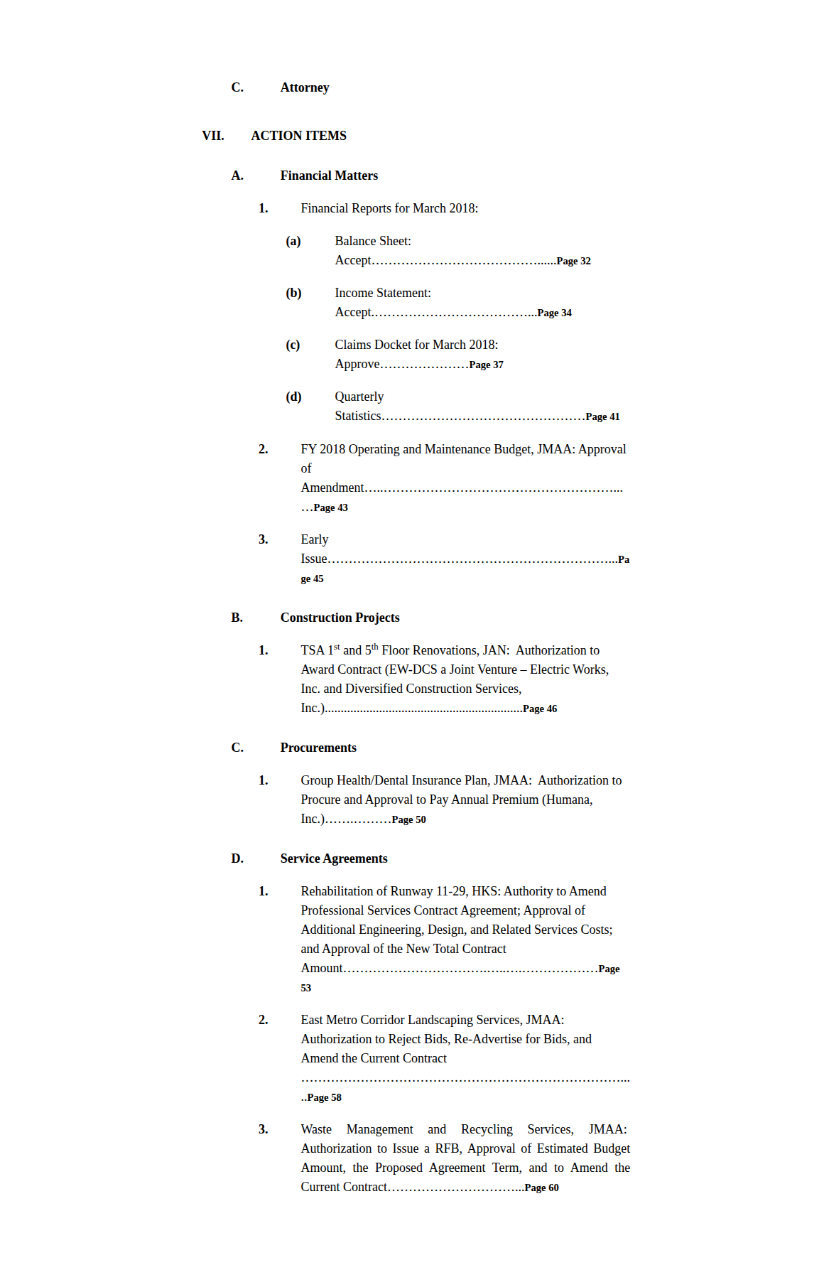C.
Attorney
VII.
ACTION ITEMS
A.
Financial Matters
1.
Financial Reports for March 2018:
(a)
Balance Sheet: Accept…………………………………......Page 32
(b)
Income Statement: Accept.………………………………...Page 34
(c)
Claims Docket for March 2018: Approve…………………Page 37
(d)
Quarterly Statistics…………………………………………Page 41
2.
FY 2018 Operating and Maintenance Budget, JMAA: Approval of Amendment…..………………………………………………...…Page 43
3.
Early Issue…………………………………………………………...Page 45
B.
Construction Projects
1.
TSA 1st and 5th Floor Renovations, JAN: Authorization to Award Contract (EW-DCS a Joint Venture – Electric Works, Inc. and Diversified Construction Services, Inc.)..............................................................Page 46
C.
Procurements
1.
Group Health/Dental Insurance Plan, JMAA: Authorization to Procure and Approval to Pay Annual Premium (Humana, Inc.)…….………Page 50
D.
Service Agreements
1.
Rehabilitation of Runway 11-29, HKS: Authority to Amend Professional Services Contract Agreement; Approval of Additional Engineering, Design, and Related Services Costs; and Approval of the New Total Contract Amount…………………………….…..….………………Page 53
2.
East Metro Corridor Landscaping Services, JMAA: Authorization to Reject Bids, Re-Advertise for Bids, and Amend the Current Contract ………………………………………………………………….....Page 58
3.
Waste Management and Recycling Services, JMAA: Authorization to Issue a RFB, Approval of Estimated Budget Amount, the Proposed Agreement Term, and to Amend the Current Contract…………………………...Page 60